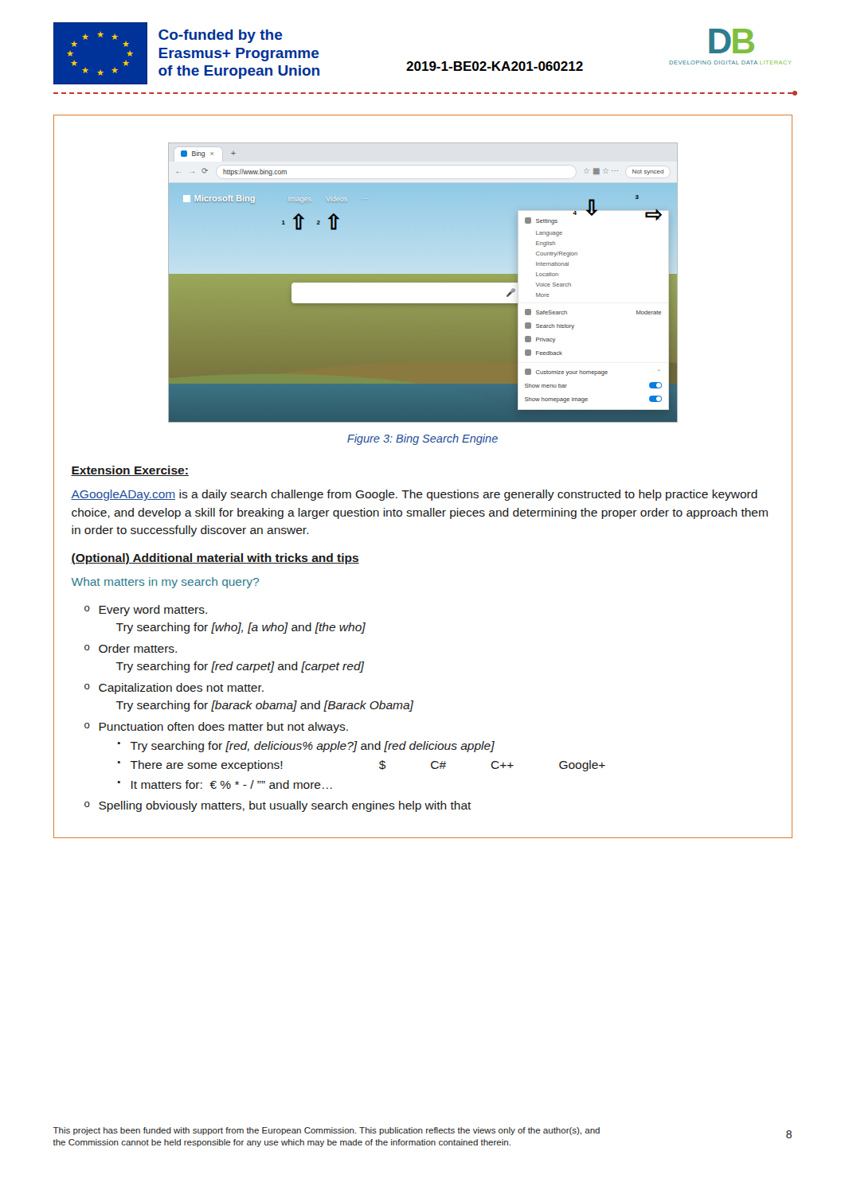★ ★ ★ ★ ★ ★ ★ ★ ★ ★ ★ ★
Co-funded by the
Erasmus+ Programme
of the European Union
2019-1-BE02-KA201-060212
DB
DEVELOPING DIGITAL DATA LITERACY
Bing×
+
← → ⟳ https://www.bing.com ☆ ▦ ☆ ⋯ Not synced
Microsoft Bing
Images Videos ⋯
🎤⛶🔍
Settings⌃
Language
English
Country/Region
International
Location
Voice Search
More
SafeSearch Moderate
Search history
Privacy
Feedback
Customize your homepage⌃
Show menu bar
Show homepage image
⇧1 ⇧2 ⇨3 ⇩4
Figure 3: Bing Search Engine
Extension Exercise:
AGoogleADay.com is a daily search challenge from Google. The questions are generally constructed to help practice keyword choice, and develop a skill for breaking a larger question into smaller pieces and determining the proper order to approach them in order to successfully discover an answer.
(Optional) Additional material with tricks and tips
What matters in my search query?
Every word matters. Try searching for [who], [a who] and [the who]
Order matters. Try searching for [red carpet] and [carpet red]
Capitalization does not matter. Try searching for [barack obama] and [Barack Obama]
Punctuation often does matter but not always.
Try searching for [red, delicious% apple?] and [red delicious apple]
There are some exceptions! $C#C++Google+
It matters for: € % * - / ”” and more…
Spelling obviously matters, but usually search engines help with that
This project has been funded with support from the European Commission. This publication reflects the views only of the author(s), and the Commission cannot be held responsible for any use which may be made of the information contained therein.
8